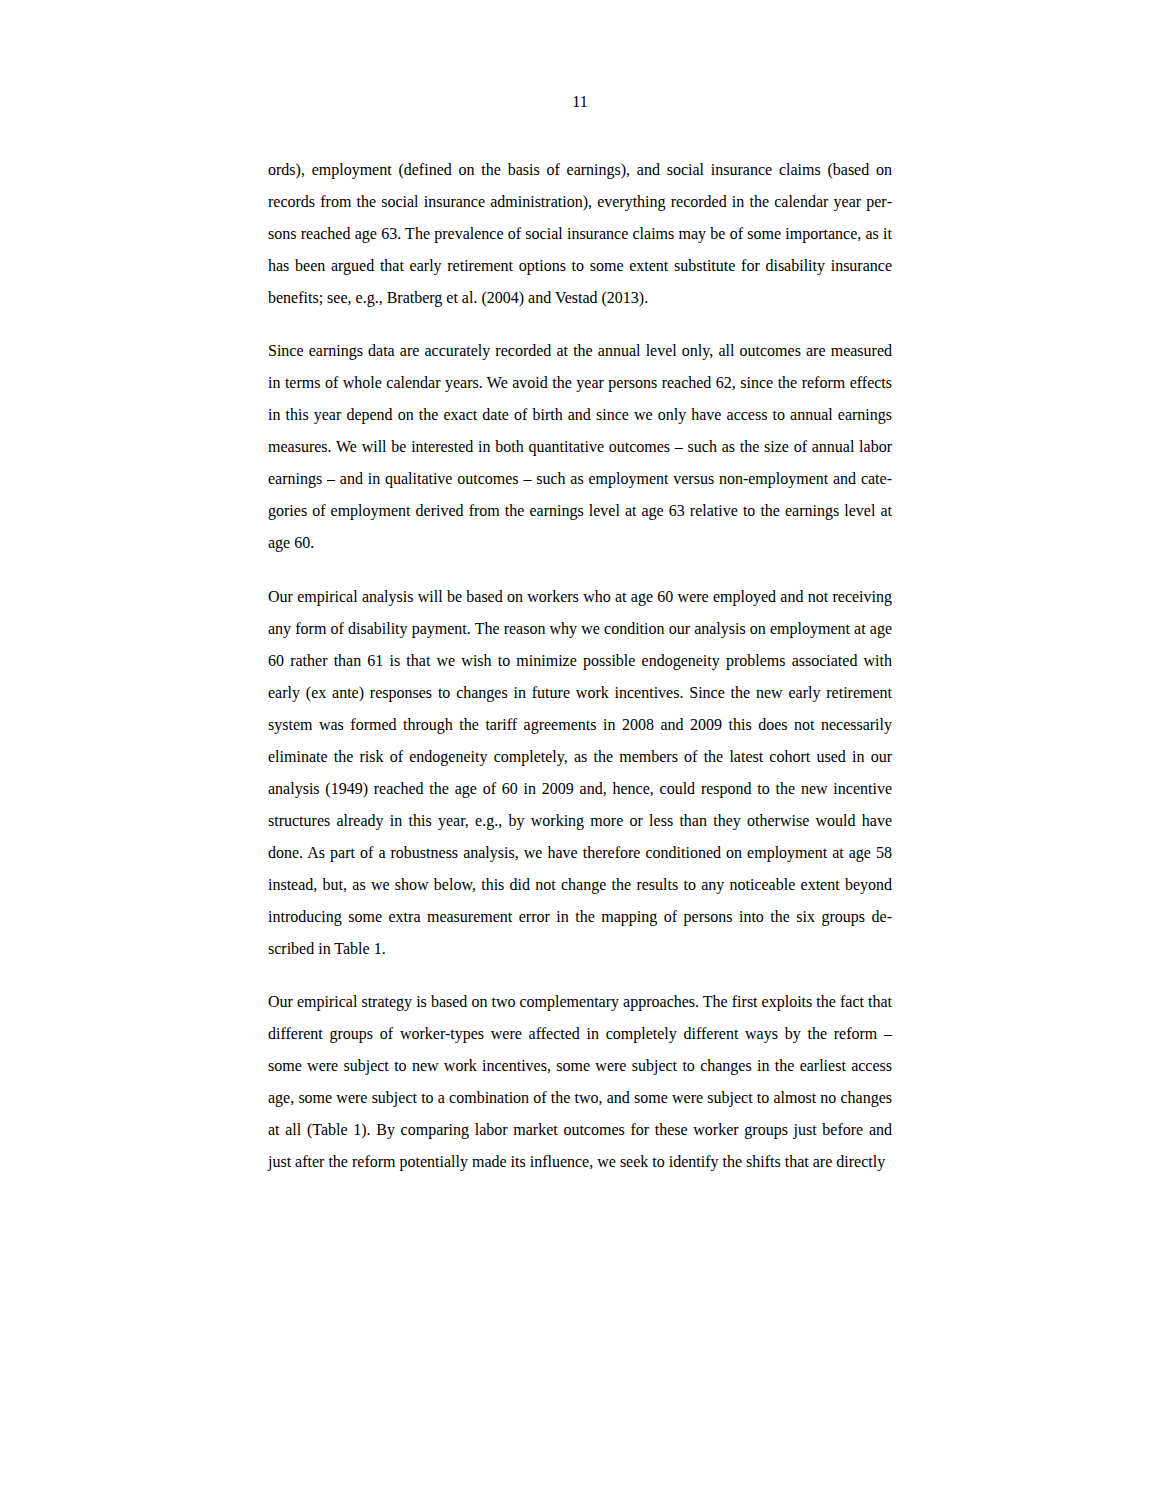11
ords), employment (defined on the basis of earnings), and social insurance claims (based on records from the social insurance administration), everything recorded in the calendar year persons reached age 63. The prevalence of social insurance claims may be of some importance, as it has been argued that early retirement options to some extent substitute for disability insurance benefits; see, e.g., Bratberg et al. (2004) and Vestad (2013).
Since earnings data are accurately recorded at the annual level only, all outcomes are measured in terms of whole calendar years. We avoid the year persons reached 62, since the reform effects in this year depend on the exact date of birth and since we only have access to annual earnings measures. We will be interested in both quantitative outcomes – such as the size of annual labor earnings – and in qualitative outcomes – such as employment versus non-employment and categories of employment derived from the earnings level at age 63 relative to the earnings level at age 60.
Our empirical analysis will be based on workers who at age 60 were employed and not receiving any form of disability payment. The reason why we condition our analysis on employment at age 60 rather than 61 is that we wish to minimize possible endogeneity problems associated with early (ex ante) responses to changes in future work incentives. Since the new early retirement system was formed through the tariff agreements in 2008 and 2009 this does not necessarily eliminate the risk of endogeneity completely, as the members of the latest cohort used in our analysis (1949) reached the age of 60 in 2009 and, hence, could respond to the new incentive structures already in this year, e.g., by working more or less than they otherwise would have done. As part of a robustness analysis, we have therefore conditioned on employment at age 58 instead, but, as we show below, this did not change the results to any noticeable extent beyond introducing some extra measurement error in the mapping of persons into the six groups described in Table 1.
Our empirical strategy is based on two complementary approaches. The first exploits the fact that different groups of worker-types were affected in completely different ways by the reform – some were subject to new work incentives, some were subject to changes in the earliest access age, some were subject to a combination of the two, and some were subject to almost no changes at all (Table 1). By comparing labor market outcomes for these worker groups just before and just after the reform potentially made its influence, we seek to identify the shifts that are directly